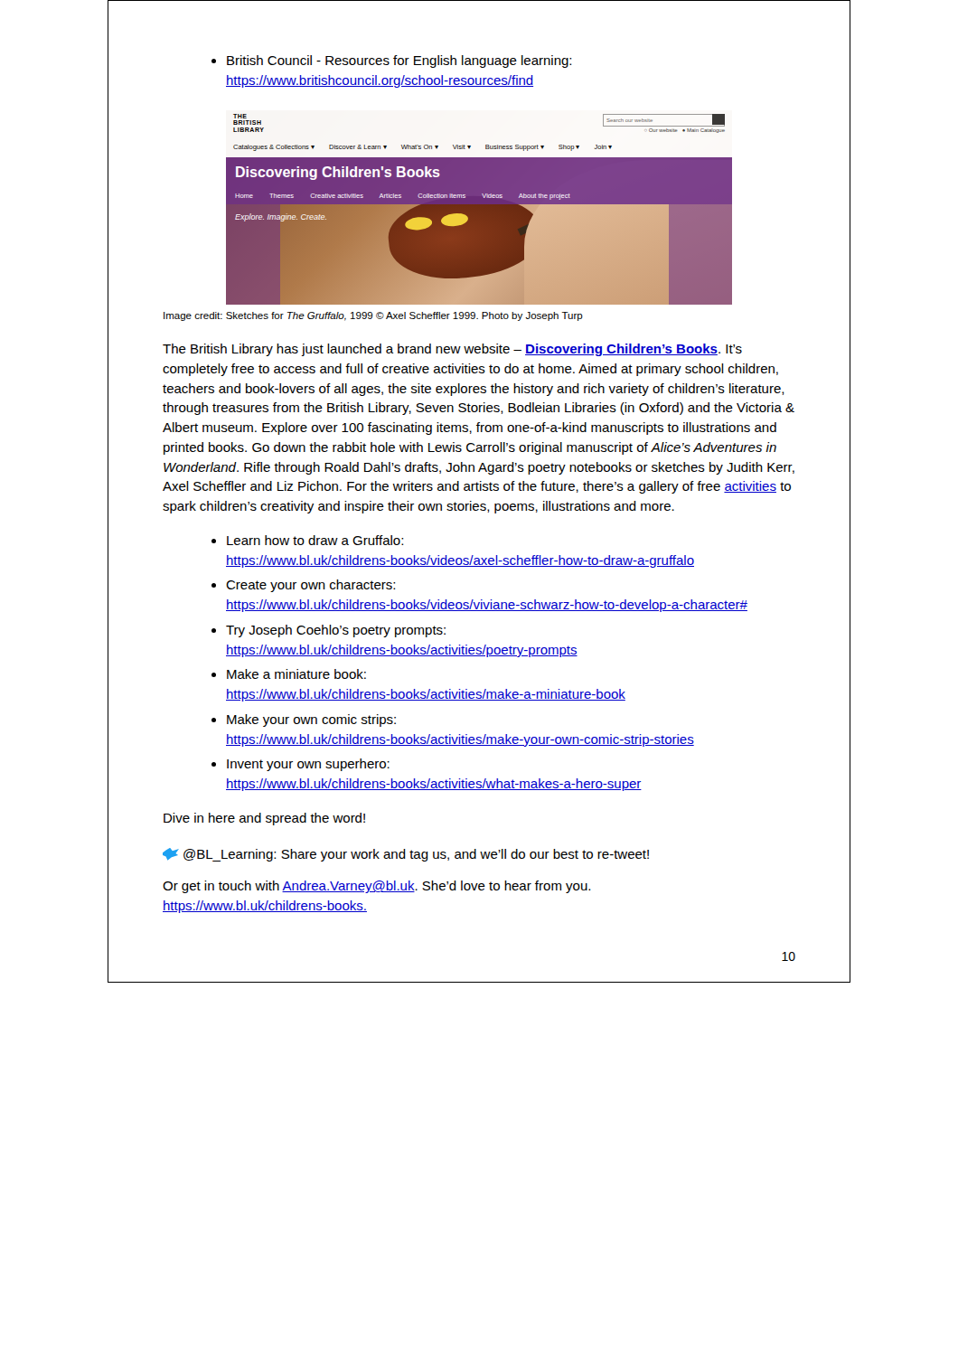British Council - Resources for English language learning:
https://www.britishcouncil.org/school-resources/find
THE
BRITISH
LIBRARY
Search our website
○ Our website ● Main Catalogue
Catalogues & Collections ▾ Discover & Learn ▾ What's On ▾ Visit ▾ Business Support ▾ Shop ▾ Join ▾
Discovering Children's Books
Home Themes Creative activities Articles Collection items Videos About the project
Explore. Imagine. Create.
Image credit: Sketches for The Gruffalo, 1999 © Axel Scheffler 1999. Photo by Joseph Turp
The British Library has just launched a brand new website – Discovering Children’s Books. It’s completely free to access and full of creative activities to do at home. Aimed at primary school children, teachers and book-lovers of all ages, the site explores the history and rich variety of children’s literature, through treasures from the British Library, Seven Stories, Bodleian Libraries (in Oxford) and the Victoria & Albert museum. Explore over 100 fascinating items, from one-of-a-kind manuscripts to illustrations and printed books. Go down the rabbit hole with Lewis Carroll’s original manuscript of Alice’s Adventures in Wonderland. Rifle through Roald Dahl’s drafts, John Agard’s poetry notebooks or sketches by Judith Kerr, Axel Scheffler and Liz Pichon. For the writers and artists of the future, there’s a gallery of free activities to spark children’s creativity and inspire their own stories, poems, illustrations and more.
Learn how to draw a Gruffalo:
https://www.bl.uk/childrens-books/videos/axel-scheffler-how-to-draw-a-gruffalo
Create your own characters:
https://www.bl.uk/childrens-books/videos/viviane-schwarz-how-to-develop-a-character#
Try Joseph Coehlo’s poetry prompts:
https://www.bl.uk/childrens-books/activities/poetry-prompts
Make a miniature book:
https://www.bl.uk/childrens-books/activities/make-a-miniature-book
Make your own comic strips:
https://www.bl.uk/childrens-books/activities/make-your-own-comic-strip-stories
Invent your own superhero:
https://www.bl.uk/childrens-books/activities/what-makes-a-hero-super
Dive in here and spread the word!
@BL_Learning: Share your work and tag us, and we’ll do our best to re-tweet!
Or get in touch with Andrea.Varney@bl.uk. She’d love to hear from you.
https://www.bl.uk/childrens-books.
10